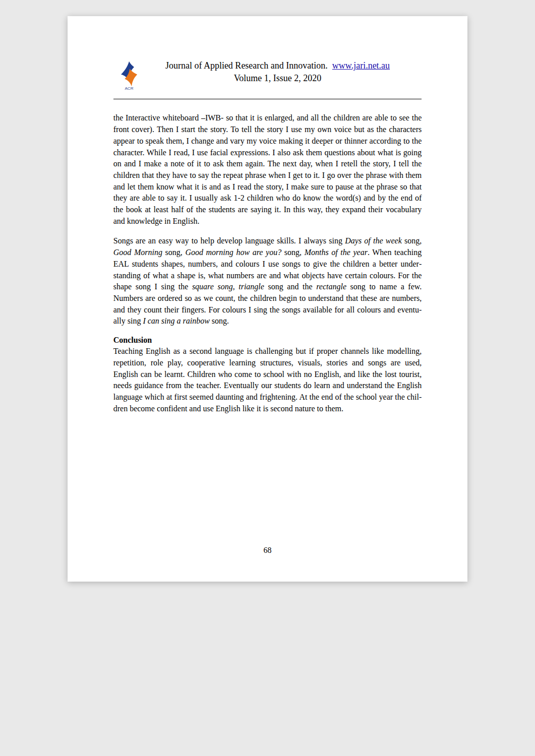ACR
Journal of Applied Research and Innovation. www.jari.net.au
Volume 1, Issue 2, 2020
the Interactive whiteboard –IWB- so that it is enlarged, and all the children are able to see the front cover). Then I start the story. To tell the story I use my own voice but as the characters appear to speak them, I change and vary my voice making it deeper or thinner according to the character. While I read, I use facial expressions. I also ask them questions about what is going on and I make a note of it to ask them again. The next day, when I retell the story, I tell the children that they have to say the repeat phrase when I get to it. I go over the phrase with them and let them know what it is and as I read the story, I make sure to pause at the phrase so that they are able to say it. I usually ask 1-2 children who do know the word(s) and by the end of the book at least half of the students are saying it. In this way, they expand their vocabulary and knowledge in English.
Songs are an easy way to help develop language skills. I always sing Days of the week song, Good Morning song, Good morning how are you? song, Months of the year. When teaching EAL students shapes, numbers, and colours I use songs to give the children a better understanding of what a shape is, what numbers are and what objects have certain colours. For the shape song I sing the square song, triangle song and the rectangle song to name a few. Numbers are ordered so as we count, the children begin to understand that these are numbers, and they count their fingers. For colours I sing the songs available for all colours and eventually sing I can sing a rainbow song.
Conclusion
Teaching English as a second language is challenging but if proper channels like modelling, repetition, role play, cooperative learning structures, visuals, stories and songs are used, English can be learnt. Children who come to school with no English, and like the lost tourist, needs guidance from the teacher. Eventually our students do learn and understand the English language which at first seemed daunting and frightening. At the end of the school year the children become confident and use English like it is second nature to them.
68